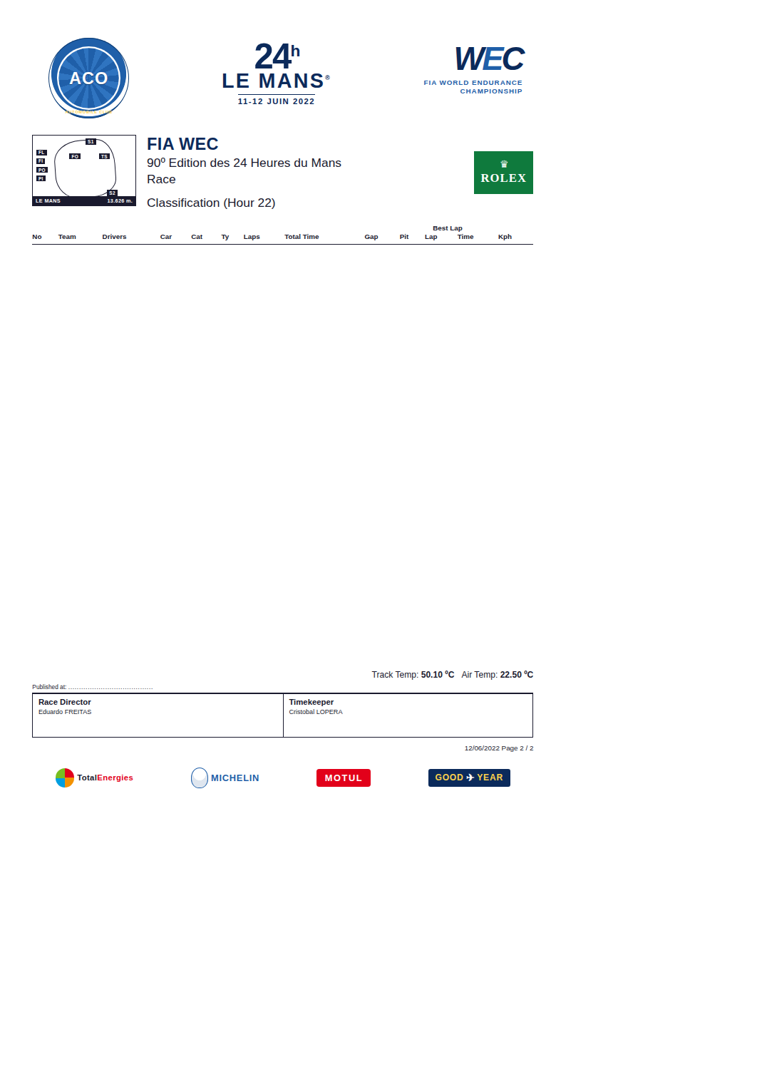AUTOMOBILE CLUB
24h
LE MANS®
11-12 JUIN 2022
WEC
FIA World Endurance
Championship
FL FI PO PI FO TS S1 S2
LE MANS 13.626 m.
FIA WEC
90º Edition des 24 Heures du Mans
Race
Classification (Hour 22)
♛
ROLEX
| | Best Lap |
| --- | --- |
| No | Team | Drivers | Car | Cat | Ty | Laps | Total Time | Gap | Pit | Lap | Time | Kph |
Track Temp: 50.10 ºC Air Temp: 22.50 ºC
Published at: .......................................
Race Director
Eduardo FREITAS
Timekeeper
Cristobal LOPERA
12/06/2022 Page 2 / 2
TotalEnergies
MICHELIN
MOTUL
GOOD✈YEAR